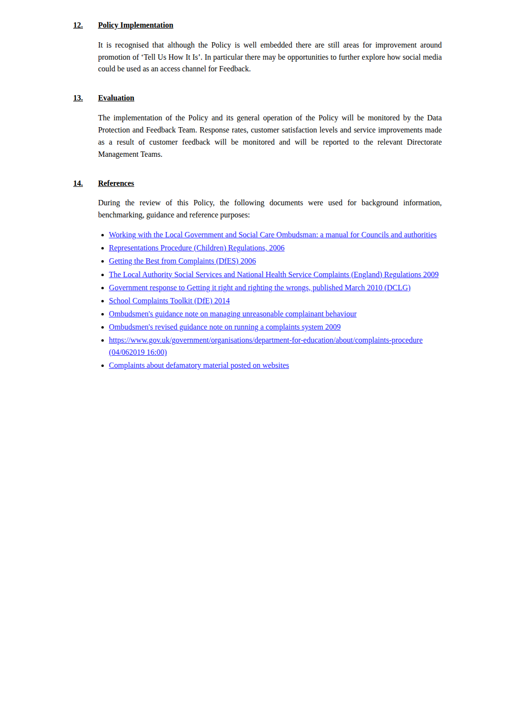12. Policy Implementation
It is recognised that although the Policy is well embedded there are still areas for improvement around promotion of ‘Tell Us How It Is’. In particular there may be opportunities to further explore how social media could be used as an access channel for Feedback.
13. Evaluation
The implementation of the Policy and its general operation of the Policy will be monitored by the Data Protection and Feedback Team. Response rates, customer satisfaction levels and service improvements made as a result of customer feedback will be monitored and will be reported to the relevant Directorate Management Teams.
14. References
During the review of this Policy, the following documents were used for background information, benchmarking, guidance and reference purposes:
Working with the Local Government and Social Care Ombudsman: a manual for Councils and authorities
Representations Procedure (Children) Regulations, 2006
Getting the Best from Complaints (DfES) 2006
The Local Authority Social Services and National Health Service Complaints (England) Regulations 2009
Government response to Getting it right and righting the wrongs, published March 2010 (DCLG)
School Complaints Toolkit (DfE) 2014
Ombudsmen's guidance note on managing unreasonable complainant behaviour
Ombudsmen's revised guidance note on running a complaints system 2009
https://www.gov.uk/government/organisations/department-for-education/about/complaints-procedure (04/062019 16:00)
Complaints about defamatory material posted on websites